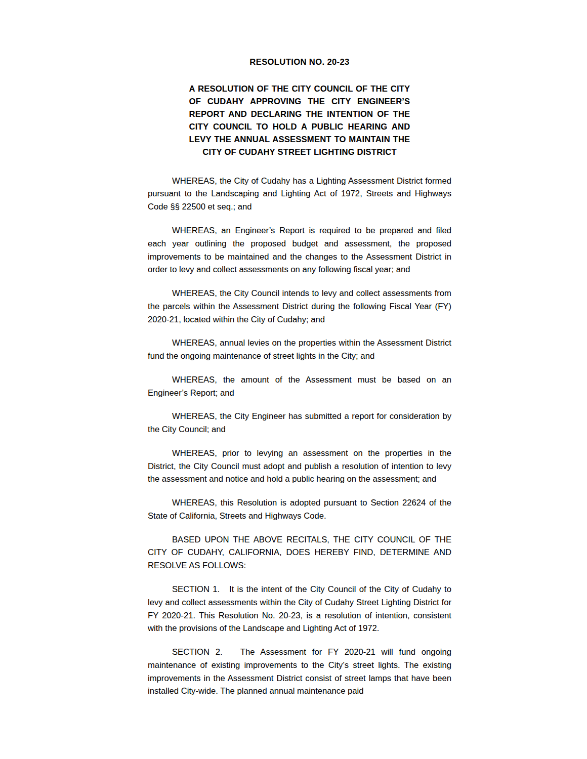RESOLUTION NO. 20-23
A RESOLUTION OF THE CITY COUNCIL OF THE CITY OF CUDAHY APPROVING THE CITY ENGINEER’S REPORT AND DECLARING THE INTENTION OF THE CITY COUNCIL TO HOLD A PUBLIC HEARING AND LEVY THE ANNUAL ASSESSMENT TO MAINTAIN THE CITY OF CUDAHY STREET LIGHTING DISTRICT
WHEREAS, the City of Cudahy has a Lighting Assessment District formed pursuant to the Landscaping and Lighting Act of 1972, Streets and Highways Code §§ 22500 et seq.; and
WHEREAS, an Engineer’s Report is required to be prepared and filed each year outlining the proposed budget and assessment, the proposed improvements to be maintained and the changes to the Assessment District in order to levy and collect assessments on any following fiscal year; and
WHEREAS, the City Council intends to levy and collect assessments from the parcels within the Assessment District during the following Fiscal Year (FY) 2020-21, located within the City of Cudahy; and
WHEREAS, annual levies on the properties within the Assessment District fund the ongoing maintenance of street lights in the City; and
WHEREAS, the amount of the Assessment must be based on an Engineer’s Report; and
WHEREAS, the City Engineer has submitted a report for consideration by the City Council; and
WHEREAS, prior to levying an assessment on the properties in the District, the City Council must adopt and publish a resolution of intention to levy the assessment and notice and hold a public hearing on the assessment; and
WHEREAS, this Resolution is adopted pursuant to Section 22624 of the State of California, Streets and Highways Code.
BASED UPON THE ABOVE RECITALS, THE CITY COUNCIL OF THE CITY OF CUDAHY, CALIFORNIA, DOES HEREBY FIND, DETERMINE AND RESOLVE AS FOLLOWS:
SECTION 1. It is the intent of the City Council of the City of Cudahy to levy and collect assessments within the City of Cudahy Street Lighting District for FY 2020-21. This Resolution No. 20-23, is a resolution of intention, consistent with the provisions of the Landscape and Lighting Act of 1972.
SECTION 2. The Assessment for FY 2020-21 will fund ongoing maintenance of existing improvements to the City’s street lights. The existing improvements in the Assessment District consist of street lamps that have been installed City-wide. The planned annual maintenance paid